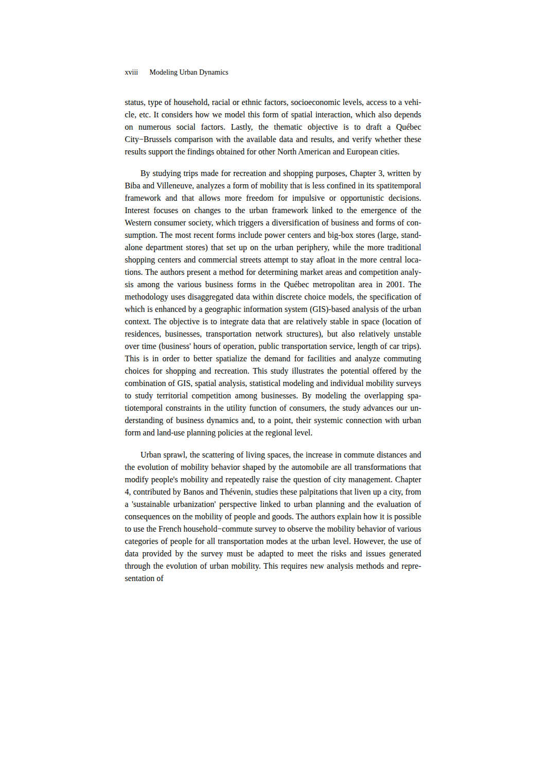xviii Modeling Urban Dynamics
status, type of household, racial or ethnic factors, socioeconomic levels, access to a vehicle, etc. It considers how we model this form of spatial interaction, which also depends on numerous social factors. Lastly, the thematic objective is to draft a Québec City−Brussels comparison with the available data and results, and verify whether these results support the findings obtained for other North American and European cities.
By studying trips made for recreation and shopping purposes, Chapter 3, written by Biba and Villeneuve, analyzes a form of mobility that is less confined in its spatitemporal framework and that allows more freedom for impulsive or opportunistic decisions. Interest focuses on changes to the urban framework linked to the emergence of the Western consumer society, which triggers a diversification of business and forms of consumption. The most recent forms include power centers and big-box stores (large, stand-alone department stores) that set up on the urban periphery, while the more traditional shopping centers and commercial streets attempt to stay afloat in the more central locations. The authors present a method for determining market areas and competition analysis among the various business forms in the Québec metropolitan area in 2001. The methodology uses disaggregated data within discrete choice models, the specification of which is enhanced by a geographic information system (GIS)-based analysis of the urban context. The objective is to integrate data that are relatively stable in space (location of residences, businesses, transportation network structures), but also relatively unstable over time (business' hours of operation, public transportation service, length of car trips). This is in order to better spatialize the demand for facilities and analyze commuting choices for shopping and recreation. This study illustrates the potential offered by the combination of GIS, spatial analysis, statistical modeling and individual mobility surveys to study territorial competition among businesses. By modeling the overlapping spatiotemporal constraints in the utility function of consumers, the study advances our understanding of business dynamics and, to a point, their systemic connection with urban form and land-use planning policies at the regional level.
Urban sprawl, the scattering of living spaces, the increase in commute distances and the evolution of mobility behavior shaped by the automobile are all transformations that modify people's mobility and repeatedly raise the question of city management. Chapter 4, contributed by Banos and Thévenin, studies these palpitations that liven up a city, from a 'sustainable urbanization' perspective linked to urban planning and the evaluation of consequences on the mobility of people and goods. The authors explain how it is possible to use the French household−commute survey to observe the mobility behavior of various categories of people for all transportation modes at the urban level. However, the use of data provided by the survey must be adapted to meet the risks and issues generated through the evolution of urban mobility. This requires new analysis methods and representation of